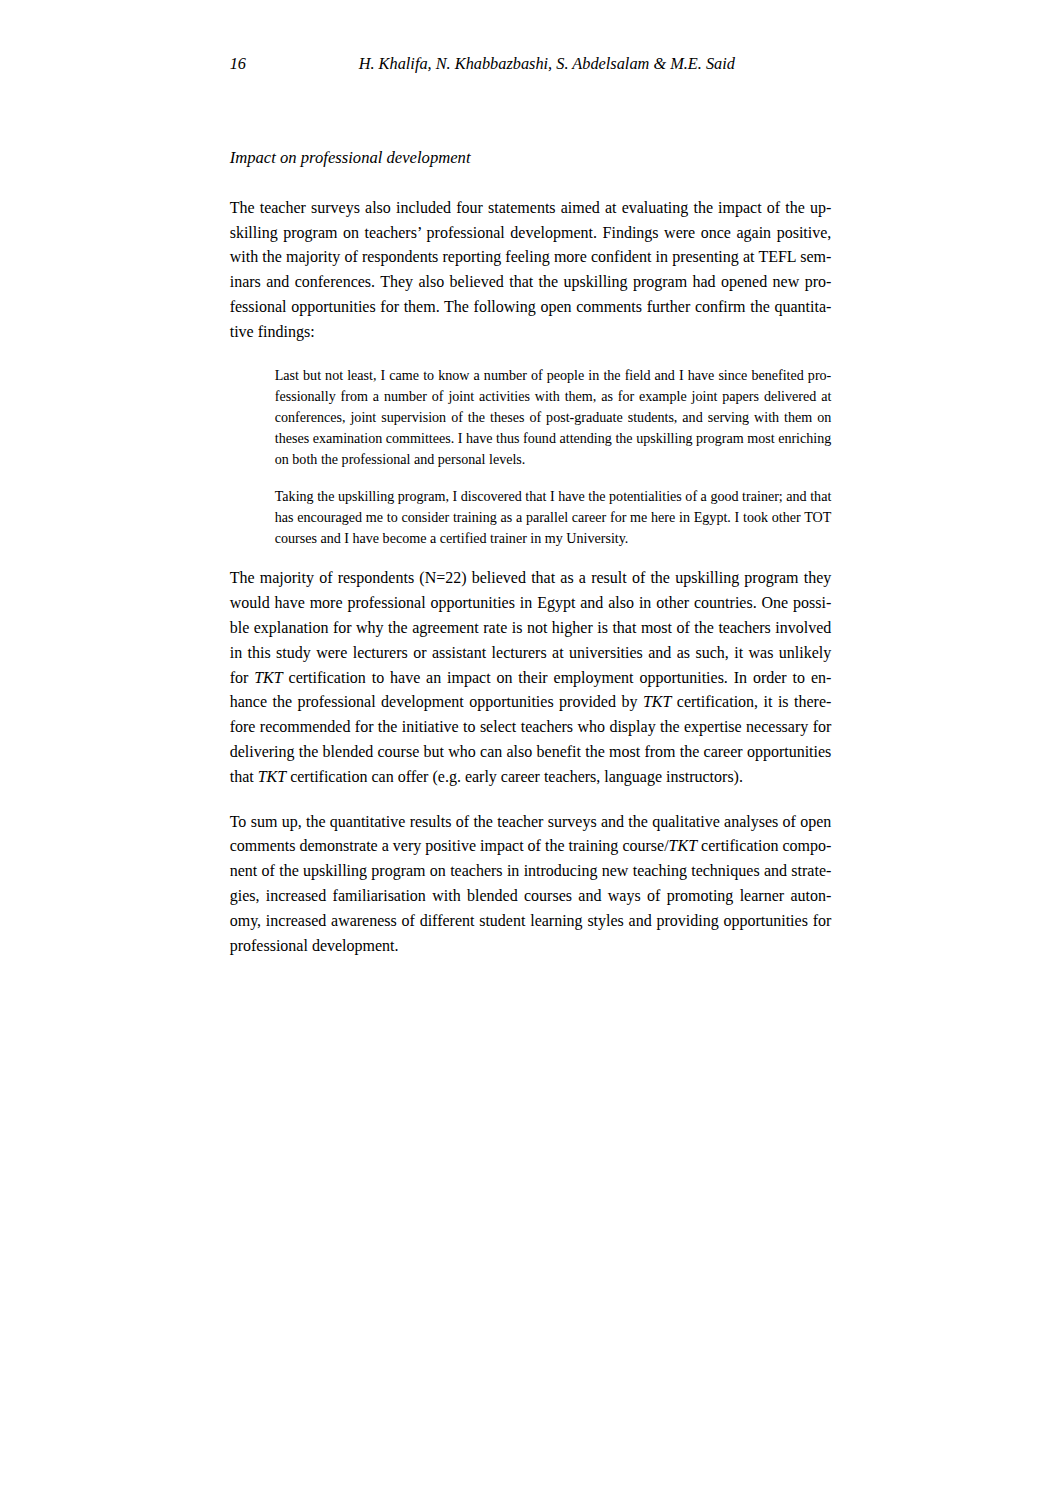16 H. Khalifa, N. Khabbazbashi, S. Abdelsalam & M.E. Said
Impact on professional development
The teacher surveys also included four statements aimed at evaluating the impact of the upskilling program on teachers’ professional development. Findings were once again positive, with the majority of respondents reporting feeling more confident in presenting at TEFL seminars and conferences. They also believed that the upskilling program had opened new professional opportunities for them. The following open comments further confirm the quantitative findings:
Last but not least, I came to know a number of people in the field and I have since benefited professionally from a number of joint activities with them, as for example joint papers delivered at conferences, joint supervision of the theses of post-graduate students, and serving with them on theses examination committees. I have thus found attending the upskilling program most enriching on both the professional and personal levels.
Taking the upskilling program, I discovered that I have the potentialities of a good trainer; and that has encouraged me to consider training as a parallel career for me here in Egypt. I took other TOT courses and I have become a certified trainer in my University.
The majority of respondents (N=22) believed that as a result of the upskilling program they would have more professional opportunities in Egypt and also in other countries. One possible explanation for why the agreement rate is not higher is that most of the teachers involved in this study were lecturers or assistant lecturers at universities and as such, it was unlikely for TKT certification to have an impact on their employment opportunities. In order to enhance the professional development opportunities provided by TKT certification, it is therefore recommended for the initiative to select teachers who display the expertise necessary for delivering the blended course but who can also benefit the most from the career opportunities that TKT certification can offer (e.g. early career teachers, language instructors).
To sum up, the quantitative results of the teacher surveys and the qualitative analyses of open comments demonstrate a very positive impact of the training course/TKT certification component of the upskilling program on teachers in introducing new teaching techniques and strategies, increased familiarisation with blended courses and ways of promoting learner autonomy, increased awareness of different student learning styles and providing opportunities for professional development.